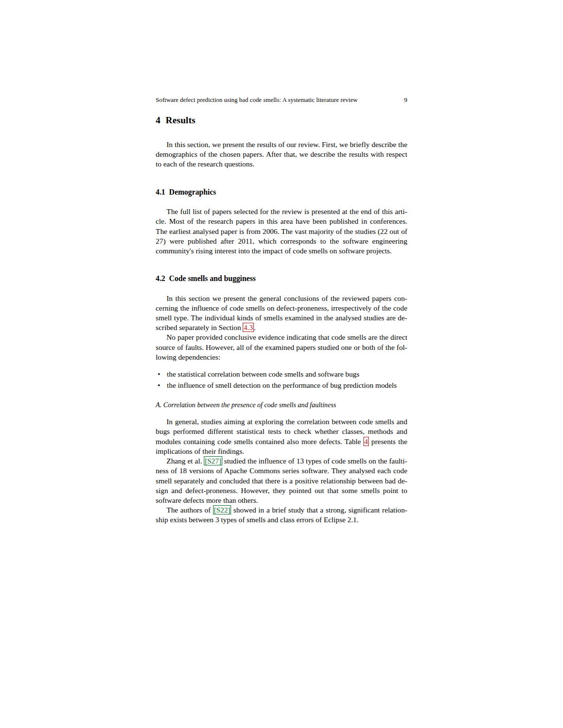Software defect prediction using bad code smells: A systematic literature review 9
4 Results
In this section, we present the results of our review. First, we briefly describe the demographics of the chosen papers. After that, we describe the results with respect to each of the research questions.
4.1 Demographics
The full list of papers selected for the review is presented at the end of this article. Most of the research papers in this area have been published in conferences. The earliest analysed paper is from 2006. The vast majority of the studies (22 out of 27) were published after 2011, which corresponds to the software engineering community's rising interest into the impact of code smells on software projects.
4.2 Code smells and bugginess
In this section we present the general conclusions of the reviewed papers concerning the influence of code smells on defect-proneness, irrespectively of the code smell type. The individual kinds of smells examined in the analysed studies are described separately in Section 4.3.
No paper provided conclusive evidence indicating that code smells are the direct source of faults. However, all of the examined papers studied one or both of the following dependencies:
the statistical correlation between code smells and software bugs
the influence of smell detection on the performance of bug prediction models
A. Correlation between the presence of code smells and faultiness
In general, studies aiming at exploring the correlation between code smells and bugs performed different statistical tests to check whether classes, methods and modules containing code smells contained also more defects. Table 4 presents the implications of their findings.
Zhang et al. [S27] studied the influence of 13 types of code smells on the faultiness of 18 versions of Apache Commons series software. They analysed each code smell separately and concluded that there is a positive relationship between bad design and defect-proneness. However, they pointed out that some smells point to software defects more than others.
The authors of [S22] showed in a brief study that a strong, significant relationship exists between 3 types of smells and class errors of Eclipse 2.1.